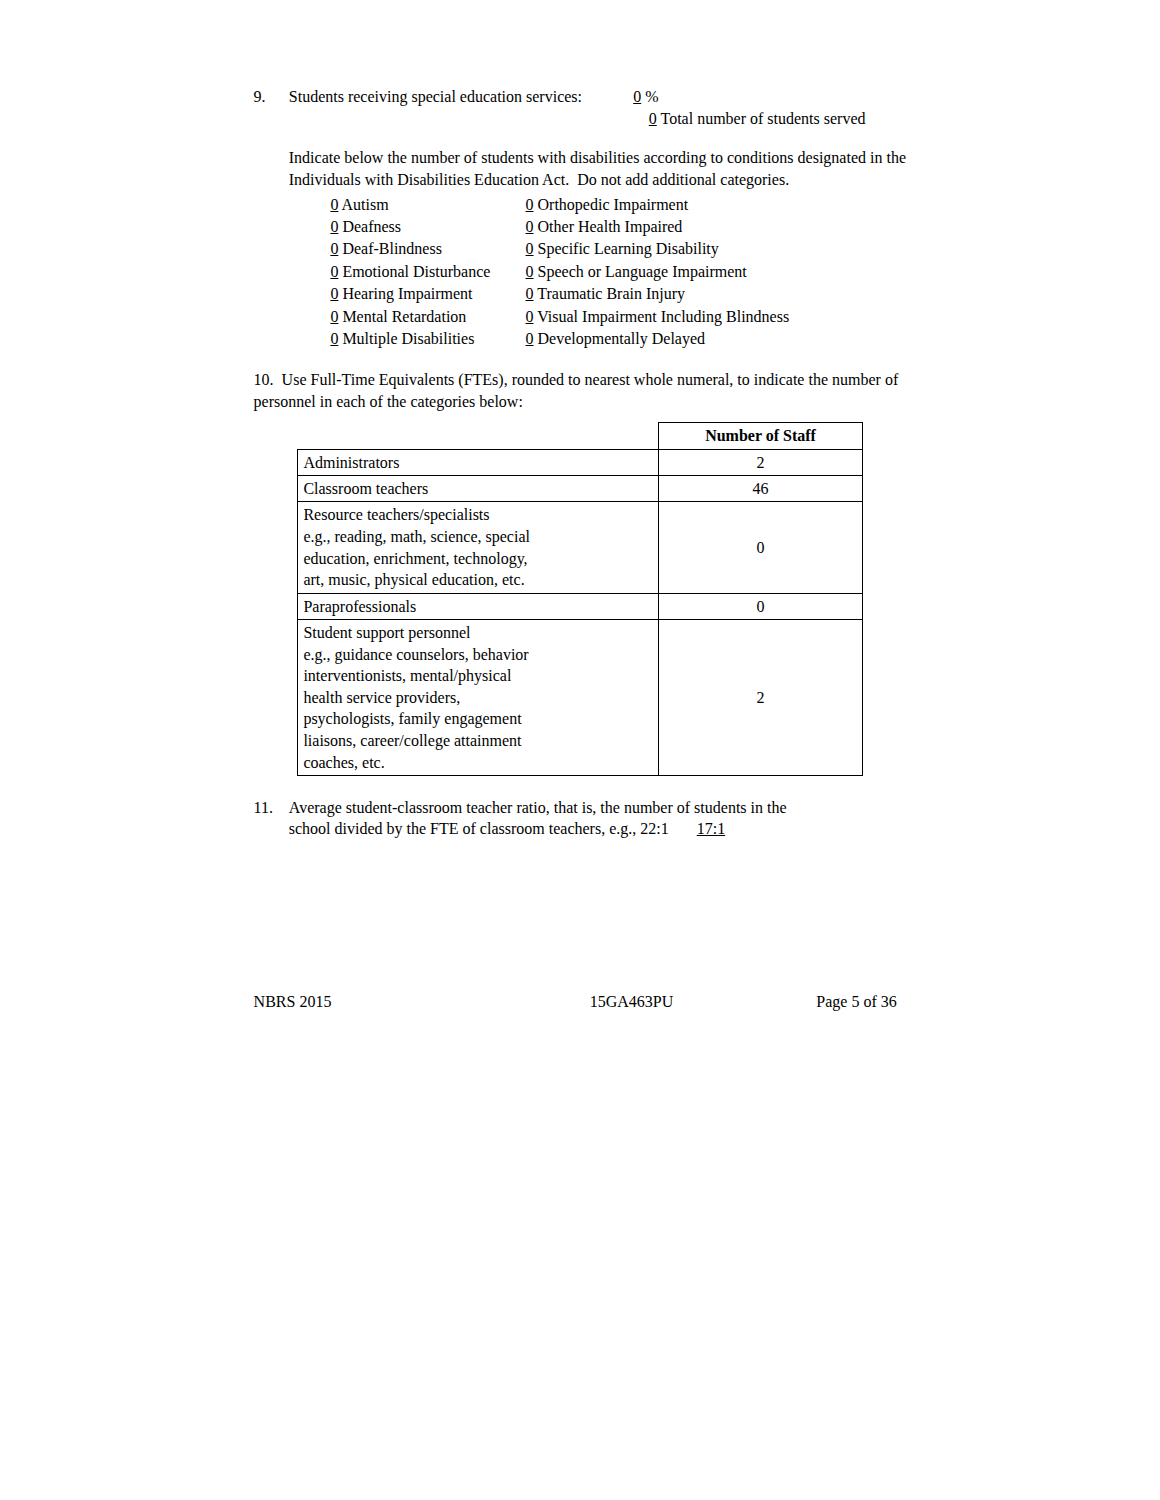9.
Students receiving special education services: 0 %
0 Total number of students served
Indicate below the number of students with disabilities according to conditions designated in the
Individuals with Disabilities Education Act. Do not add additional categories.
| 0 Autism | 0 Orthopedic Impairment |
| 0 Deafness | 0 Other Health Impaired |
| 0 Deaf-Blindness | 0 Specific Learning Disability |
| 0 Emotional Disturbance | 0 Speech or Language Impairment |
| 0 Hearing Impairment | 0 Traumatic Brain Injury |
| 0 Mental Retardation | 0 Visual Impairment Including Blindness |
| 0 Multiple Disabilities | 0 Developmentally Delayed |
10. Use Full-Time Equivalents (FTEs), rounded to nearest whole numeral, to indicate the number of
personnel in each of the categories below:
| | Number of Staff |
| Administrators | 2 |
| Classroom teachers | 46 |
| Resource teachers/specialists e.g., reading, math, science, special education, enrichment, technology, art, music, physical education, etc. | 0 |
| Paraprofessionals | 0 |
| Student support personnel e.g., guidance counselors, behavior interventionists, mental/physical health service providers, psychologists, family engagement liaisons, career/college attainment coaches, etc. | 2 |
11.
Average student-classroom teacher ratio, that is, the number of students in the
school divided by the FTE of classroom teachers, e.g., 22:1 17:1
NBRS 2015
15GA463PU
Page 5 of 36